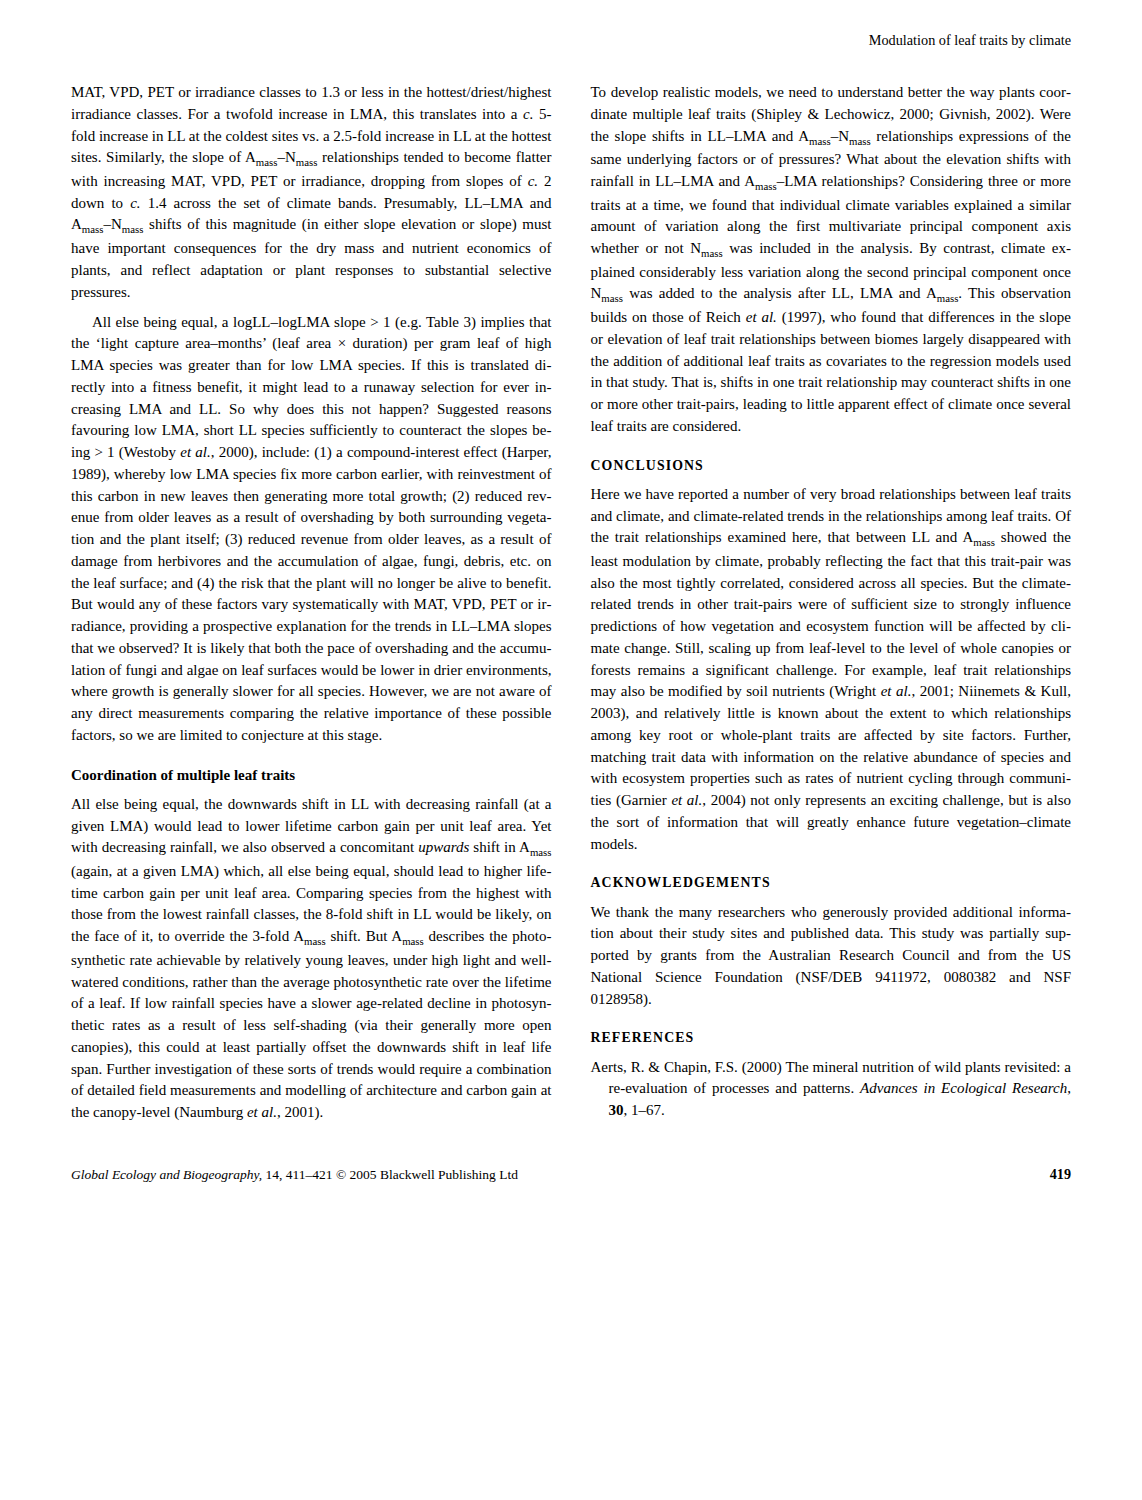Modulation of leaf traits by climate
MAT, VPD, PET or irradiance classes to 1.3 or less in the hottest/driest/highest irradiance classes. For a twofold increase in LMA, this translates into a c. 5-fold increase in LL at the coldest sites vs. a 2.5-fold increase in LL at the hottest sites. Similarly, the slope of Amass–Nmass relationships tended to become flatter with increasing MAT, VPD, PET or irradiance, dropping from slopes of c. 2 down to c. 1.4 across the set of climate bands. Presumably, LL–LMA and Amass–Nmass shifts of this magnitude (in either slope elevation or slope) must have important consequences for the dry mass and nutrient economics of plants, and reflect adaptation or plant responses to substantial selective pressures.
All else being equal, a logLL–logLMA slope > 1 (e.g. Table 3) implies that the ‘light capture area–months’ (leaf area × duration) per gram leaf of high LMA species was greater than for low LMA species. If this is translated directly into a fitness benefit, it might lead to a runaway selection for ever increasing LMA and LL. So why does this not happen? Suggested reasons favouring low LMA, short LL species sufficiently to counteract the slopes being > 1 (Westoby et al., 2000), include: (1) a compound-interest effect (Harper, 1989), whereby low LMA species fix more carbon earlier, with reinvestment of this carbon in new leaves then generating more total growth; (2) reduced revenue from older leaves as a result of overshading by both surrounding vegetation and the plant itself; (3) reduced revenue from older leaves, as a result of damage from herbivores and the accumulation of algae, fungi, debris, etc. on the leaf surface; and (4) the risk that the plant will no longer be alive to benefit. But would any of these factors vary systematically with MAT, VPD, PET or irradiance, providing a prospective explanation for the trends in LL–LMA slopes that we observed? It is likely that both the pace of overshading and the accumulation of fungi and algae on leaf surfaces would be lower in drier environments, where growth is generally slower for all species. However, we are not aware of any direct measurements comparing the relative importance of these possible factors, so we are limited to conjecture at this stage.
Coordination of multiple leaf traits
All else being equal, the downwards shift in LL with decreasing rainfall (at a given LMA) would lead to lower lifetime carbon gain per unit leaf area. Yet with decreasing rainfall, we also observed a concomitant upwards shift in Amass (again, at a given LMA) which, all else being equal, should lead to higher lifetime carbon gain per unit leaf area. Comparing species from the highest with those from the lowest rainfall classes, the 8-fold shift in LL would be likely, on the face of it, to override the 3-fold Amass shift. But Amass describes the photosynthetic rate achievable by relatively young leaves, under high light and well-watered conditions, rather than the average photosynthetic rate over the lifetime of a leaf. If low rainfall species have a slower age-related decline in photosynthetic rates as a result of less self-shading (via their generally more open canopies), this could at least partially offset the downwards shift in leaf life span. Further investigation of these sorts of trends would require a combination of detailed field measurements and modelling of architecture and carbon gain at the canopy-level (Naumburg et al., 2001).
To develop realistic models, we need to understand better the way plants coordinate multiple leaf traits (Shipley & Lechowicz, 2000; Givnish, 2002). Were the slope shifts in LL–LMA and Amass–Nmass relationships expressions of the same underlying factors or of pressures? What about the elevation shifts with rainfall in LL–LMA and Amass–LMA relationships? Considering three or more traits at a time, we found that individual climate variables explained a similar amount of variation along the first multivariate principal component axis whether or not Nmass was included in the analysis. By contrast, climate explained considerably less variation along the second principal component once Nmass was added to the analysis after LL, LMA and Amass. This observation builds on those of Reich et al. (1997), who found that differences in the slope or elevation of leaf trait relationships between biomes largely disappeared with the addition of additional leaf traits as covariates to the regression models used in that study. That is, shifts in one trait relationship may counteract shifts in one or more other trait-pairs, leading to little apparent effect of climate once several leaf traits are considered.
Conclusions
Here we have reported a number of very broad relationships between leaf traits and climate, and climate-related trends in the relationships among leaf traits. Of the trait relationships examined here, that between LL and Amass showed the least modulation by climate, probably reflecting the fact that this trait-pair was also the most tightly correlated, considered across all species. But the climate-related trends in other trait-pairs were of sufficient size to strongly influence predictions of how vegetation and ecosystem function will be affected by climate change. Still, scaling up from leaf-level to the level of whole canopies or forests remains a significant challenge. For example, leaf trait relationships may also be modified by soil nutrients (Wright et al., 2001; Niinemets & Kull, 2003), and relatively little is known about the extent to which relationships among key root or whole-plant traits are affected by site factors. Further, matching trait data with information on the relative abundance of species and with ecosystem properties such as rates of nutrient cycling through communities (Garnier et al., 2004) not only represents an exciting challenge, but is also the sort of information that will greatly enhance future vegetation–climate models.
Acknowledgements
We thank the many researchers who generously provided additional information about their study sites and published data. This study was partially supported by grants from the Australian Research Council and from the US National Science Foundation (NSF/DEB 9411972, 0080382 and NSF 0128958).
References
Aerts, R. & Chapin, F.S. (2000) The mineral nutrition of wild plants revisited: a re-evaluation of processes and patterns. Advances in Ecological Research, 30, 1–67.
Global Ecology and Biogeography, 14, 411–421 © 2005 Blackwell Publishing Ltd
419